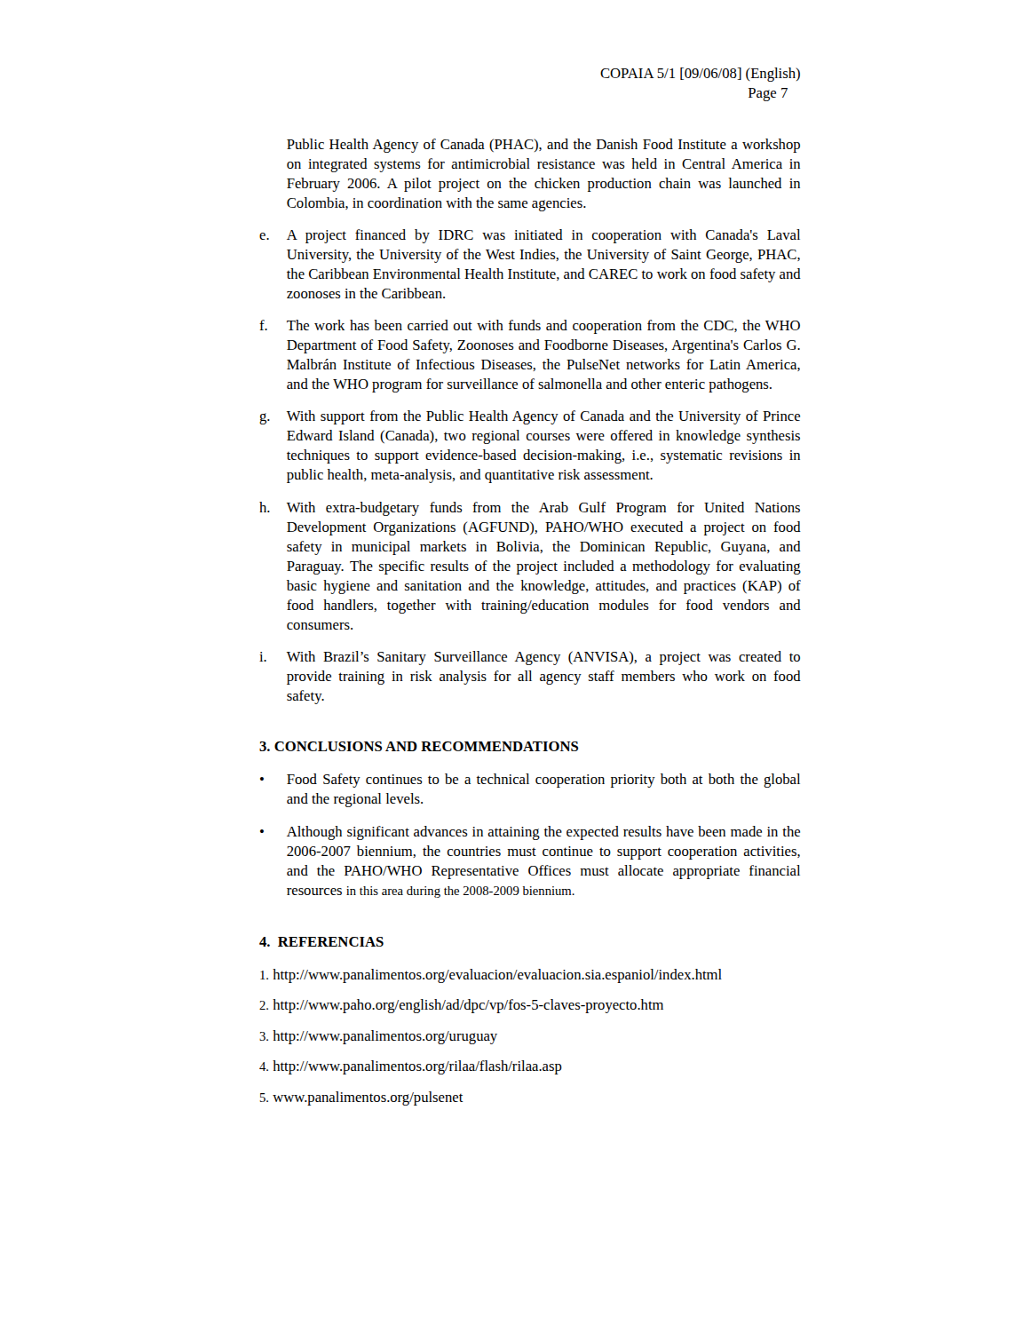COPAIA 5/1 [09/06/08] (English)
Page 7
Public Health Agency of Canada (PHAC), and the Danish Food Institute a workshop on integrated systems for antimicrobial resistance was held in Central America in February 2006. A pilot project on the chicken production chain was launched in Colombia, in coordination with the same agencies.
e.
A project financed by IDRC was initiated in cooperation with Canada's Laval University, the University of the West Indies, the University of Saint George, PHAC, the Caribbean Environmental Health Institute, and CAREC to work on food safety and zoonoses in the Caribbean.
f.
The work has been carried out with funds and cooperation from the CDC, the WHO Department of Food Safety, Zoonoses and Foodborne Diseases, Argentina's Carlos G. Malbrán Institute of Infectious Diseases, the PulseNet networks for Latin America, and the WHO program for surveillance of salmonella and other enteric pathogens.
g.
With support from the Public Health Agency of Canada and the University of Prince Edward Island (Canada), two regional courses were offered in knowledge synthesis techniques to support evidence-based decision-making, i.e., systematic revisions in public health, meta-analysis, and quantitative risk assessment.
h.
With extra-budgetary funds from the Arab Gulf Program for United Nations Development Organizations (AGFUND), PAHO/WHO executed a project on food safety in municipal markets in Bolivia, the Dominican Republic, Guyana, and Paraguay. The specific results of the project included a methodology for evaluating basic hygiene and sanitation and the knowledge, attitudes, and practices (KAP) of food handlers, together with training/education modules for food vendors and consumers.
i.
With Brazil’s Sanitary Surveillance Agency (ANVISA), a project was created to provide training in risk analysis for all agency staff members who work on food safety.
3. CONCLUSIONS AND RECOMMENDATIONS
•
Food Safety continues to be a technical cooperation priority both at both the global and the regional levels.
•
Although significant advances in attaining the expected results have been made in the 2006-2007 biennium, the countries must continue to support cooperation activities, and the PAHO/WHO Representative Offices must allocate appropriate financial resources in this area during the 2008-2009 biennium.
4. REFERENCIAS
1. http://www.panalimentos.org/evaluacion/evaluacion.sia.espaniol/index.html
2. http://www.paho.org/english/ad/dpc/vp/fos-5-claves-proyecto.htm
3. http://www.panalimentos.org/uruguay
4. http://www.panalimentos.org/rilaa/flash/rilaa.asp
5. www.panalimentos.org/pulsenet